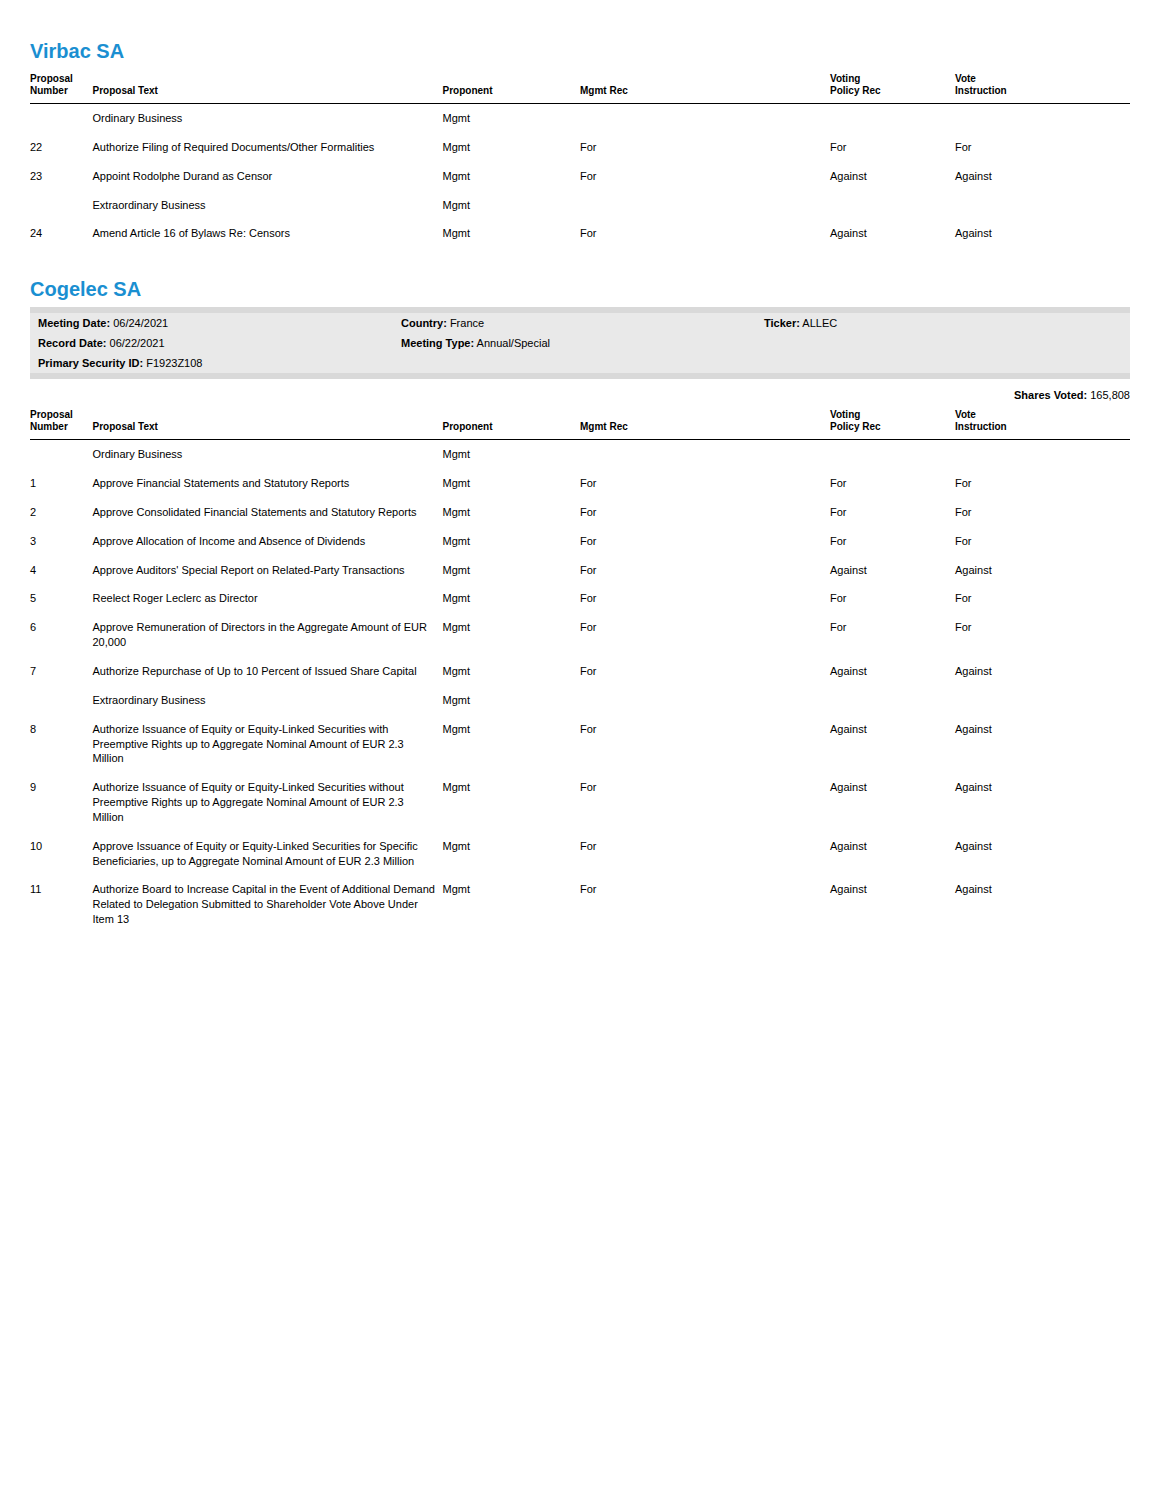Virbac SA
| Proposal Number | Proposal Text | Proponent | Mgmt Rec | Voting Policy Rec | Vote Instruction |
| --- | --- | --- | --- | --- | --- |
| | Ordinary Business | Mgmt | | | |
| 22 | Authorize Filing of Required Documents/Other Formalities | Mgmt | For | For | For |
| 23 | Appoint Rodolphe Durand as Censor | Mgmt | For | Against | Against |
| | Extraordinary Business | Mgmt | | | |
| 24 | Amend Article 16 of Bylaws Re: Censors | Mgmt | For | Against | Against |
Cogelec SA
| Meeting Date: 06/24/2021 | Country: France | Ticker: ALLEC |
| Record Date: 06/22/2021 | Meeting Type: Annual/Special | |
| Primary Security ID: F1923Z108 | | |
Shares Voted: 165,808
| Proposal Number | Proposal Text | Proponent | Mgmt Rec | Voting Policy Rec | Vote Instruction |
| --- | --- | --- | --- | --- | --- |
| | Ordinary Business | Mgmt | | | |
| 1 | Approve Financial Statements and Statutory Reports | Mgmt | For | For | For |
| 2 | Approve Consolidated Financial Statements and Statutory Reports | Mgmt | For | For | For |
| 3 | Approve Allocation of Income and Absence of Dividends | Mgmt | For | For | For |
| 4 | Approve Auditors' Special Report on Related-Party Transactions | Mgmt | For | Against | Against |
| 5 | Reelect Roger Leclerc as Director | Mgmt | For | For | For |
| 6 | Approve Remuneration of Directors in the Aggregate Amount of EUR 20,000 | Mgmt | For | For | For |
| 7 | Authorize Repurchase of Up to 10 Percent of Issued Share Capital | Mgmt | For | Against | Against |
| | Extraordinary Business | Mgmt | | | |
| 8 | Authorize Issuance of Equity or Equity-Linked Securities with Preemptive Rights up to Aggregate Nominal Amount of EUR 2.3 Million | Mgmt | For | Against | Against |
| 9 | Authorize Issuance of Equity or Equity-Linked Securities without Preemptive Rights up to Aggregate Nominal Amount of EUR 2.3 Million | Mgmt | For | Against | Against |
| 10 | Approve Issuance of Equity or Equity-Linked Securities for Specific Beneficiaries, up to Aggregate Nominal Amount of EUR 2.3 Million | Mgmt | For | Against | Against |
| 11 | Authorize Board to Increase Capital in the Event of Additional Demand Related to Delegation Submitted to Shareholder Vote Above Under Item 13 | Mgmt | For | Against | Against |